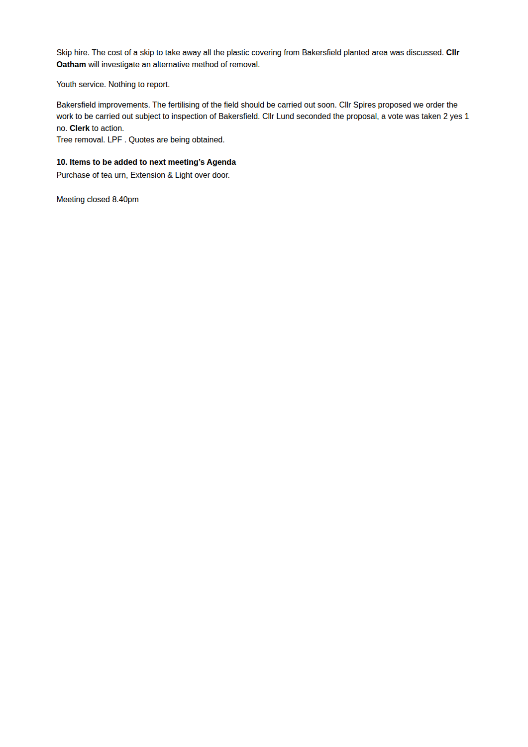Skip hire. The cost of a skip to take away all the plastic covering from Bakersfield planted area was discussed. Cllr Oatham will investigate an alternative method of removal.
Youth service. Nothing to report.
Bakersfield improvements. The fertilising of the field should be carried out soon. Cllr Spires proposed we order the work to be carried out subject to inspection of Bakersfield. Cllr Lund seconded the proposal, a vote was taken 2 yes 1 no. Clerk to action.
Tree removal. LPF . Quotes are being obtained.
10. Items to be added to next meeting’s Agenda
Purchase of tea urn, Extension & Light over door.
Meeting closed 8.40pm